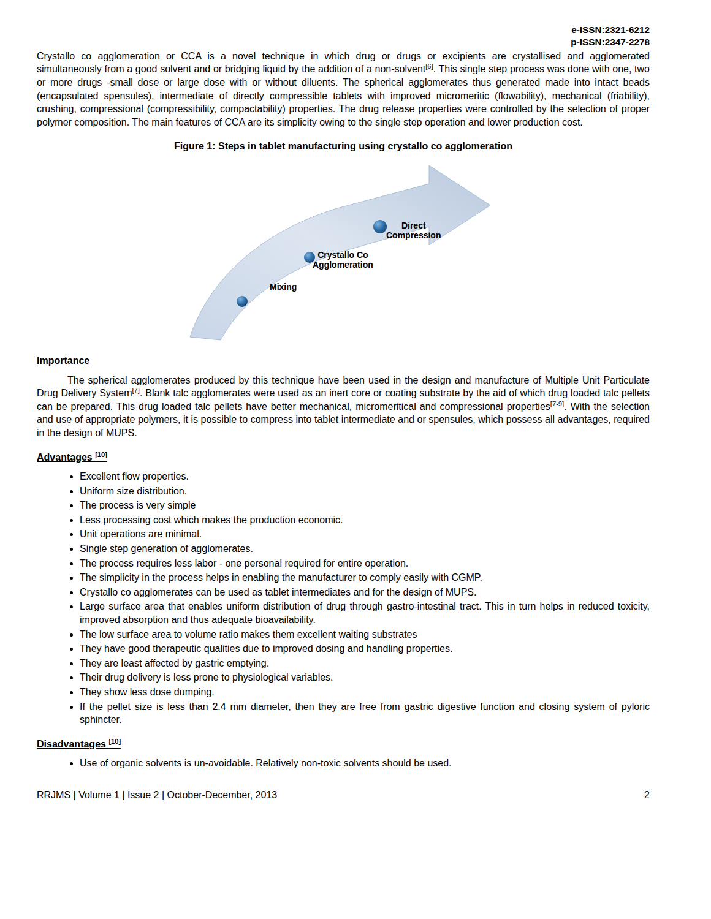e-ISSN:2321-6212
p-ISSN:2347-2278
Crystallo co agglomeration or CCA is a novel technique in which drug or drugs or excipients are crystallised and agglomerated simultaneously from a good solvent and or bridging liquid by the addition of a non-solvent[6]. This single step process was done with one, two or more drugs -small dose or large dose with or without diluents. The spherical agglomerates thus generated made into intact beads (encapsulated spensules), intermediate of directly compressible tablets with improved micromeritic (flowability), mechanical (friability), crushing, compressional (compressibility, compactability) properties. The drug release properties were controlled by the selection of proper polymer composition. The main features of CCA are its simplicity owing to the single step operation and lower production cost.
Figure 1: Steps in tablet manufacturing using crystallo co agglomeration
Mixing
Crystallo Co
Agglomeration
Direct
Compression
Importance
The spherical agglomerates produced by this technique have been used in the design and manufacture of Multiple Unit Particulate Drug Delivery System[7]. Blank talc agglomerates were used as an inert core or coating substrate by the aid of which drug loaded talc pellets can be prepared. This drug loaded talc pellets have better mechanical, micromeritical and compressional properties[7-9]. With the selection and use of appropriate polymers, it is possible to compress into tablet intermediate and or spensules, which possess all advantages, required in the design of MUPS.
Advantages [10]
Excellent flow properties.
Uniform size distribution.
The process is very simple
Less processing cost which makes the production economic.
Unit operations are minimal.
Single step generation of agglomerates.
The process requires less labor - one personal required for entire operation.
The simplicity in the process helps in enabling the manufacturer to comply easily with CGMP.
Crystallo co agglomerates can be used as tablet intermediates and for the design of MUPS.
Large surface area that enables uniform distribution of drug through gastro-intestinal tract. This in turn helps in reduced toxicity, improved absorption and thus adequate bioavailability.
The low surface area to volume ratio makes them excellent waiting substrates
They have good therapeutic qualities due to improved dosing and handling properties.
They are least affected by gastric emptying.
Their drug delivery is less prone to physiological variables.
They show less dose dumping.
If the pellet size is less than 2.4 mm diameter, then they are free from gastric digestive function and closing system of pyloric sphincter.
Disadvantages [10]
Use of organic solvents is un-avoidable. Relatively non-toxic solvents should be used.
RRJMS | Volume 1 | Issue 2 | October-December, 2013 2